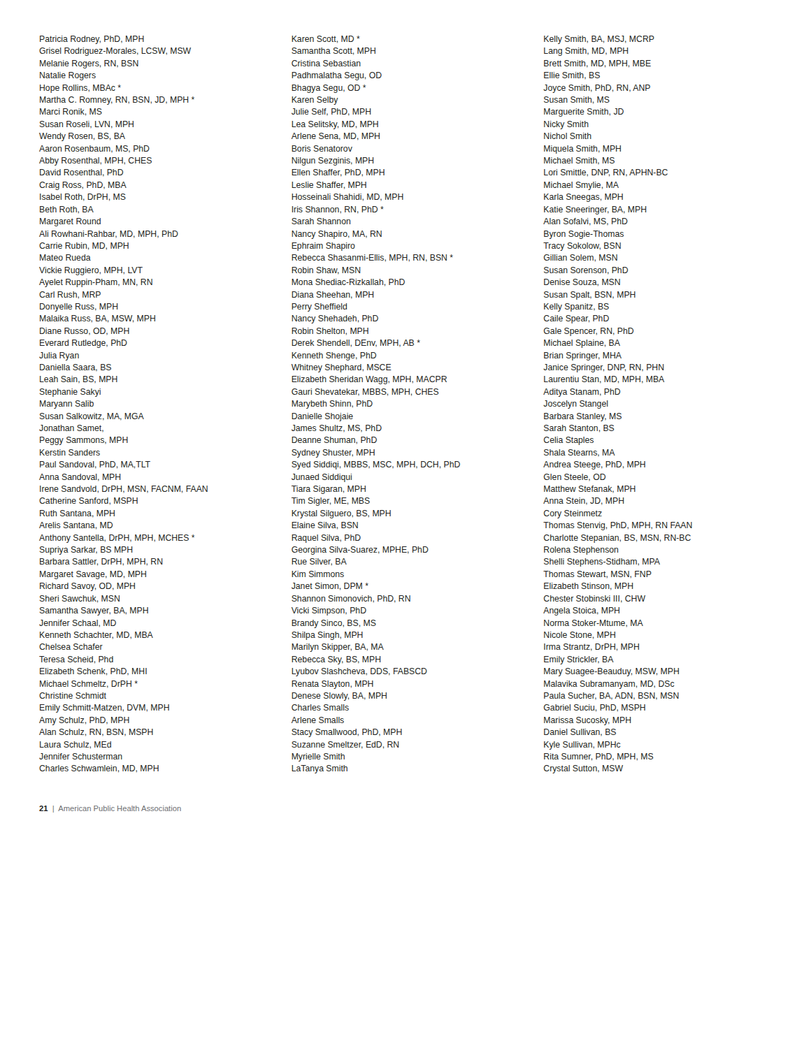Patricia Rodney, PhD, MPH
Grisel Rodriguez-Morales, LCSW, MSW
Melanie Rogers, RN, BSN
Natalie Rogers
Hope Rollins, MBAc *
Martha C. Romney, RN, BSN, JD, MPH *
Marci Ronik, MS
Susan Roseli, LVN, MPH
Wendy Rosen, BS, BA
Aaron Rosenbaum, MS, PhD
Abby Rosenthal, MPH, CHES
David Rosenthal, PhD
Craig Ross, PhD, MBA
Isabel Roth, DrPH, MS
Beth Roth, BA
Margaret Round
Ali Rowhani-Rahbar, MD, MPH, PhD
Carrie Rubin, MD, MPH
Mateo Rueda
Vickie Ruggiero, MPH, LVT
Ayelet Ruppin-Pham, MN, RN
Carl Rush, MRP
Donyelle Russ, MPH
Malaika Russ, BA, MSW, MPH
Diane Russo, OD, MPH
Everard Rutledge, PhD
Julia Ryan
Daniella Saara, BS
Leah Sain, BS, MPH
Stephanie Sakyi
Maryann Salib
Susan Salkowitz, MA, MGA
Jonathan Samet,
Peggy Sammons, MPH
Kerstin Sanders
Paul Sandoval, PhD, MA,TLT
Anna Sandoval, MPH
Irene Sandvold, DrPH, MSN, FACNM, FAAN
Catherine Sanford, MSPH
Ruth Santana, MPH
Arelis Santana, MD
Anthony Santella, DrPH, MPH, MCHES *
Supriya Sarkar, BS MPH
Barbara Sattler, DrPH, MPH, RN
Margaret Savage, MD, MPH
Richard Savoy, OD, MPH
Sheri Sawchuk, MSN
Samantha Sawyer, BA, MPH
Jennifer Schaal, MD
Kenneth Schachter, MD, MBA
Chelsea Schafer
Teresa Scheid, Phd
Elizabeth Schenk, PhD, MHI
Michael Schmeltz, DrPH *
Christine Schmidt
Emily Schmitt-Matzen, DVM, MPH
Amy Schulz, PhD, MPH
Alan Schulz, RN, BSN, MSPH
Laura Schulz, MEd
Jennifer Schusterman
Charles Schwamlein, MD, MPH
Karen Scott, MD *
Samantha Scott, MPH
Cristina Sebastian
Padhmalatha Segu, OD
Bhagya Segu, OD *
Karen Selby
Julie Self, PhD, MPH
Lea Selitsky, MD, MPH
Arlene Sena, MD, MPH
Boris Senatorov
Nilgun Sezginis, MPH
Ellen Shaffer, PhD, MPH
Leslie Shaffer, MPH
Hosseinali Shahidi, MD, MPH
Iris Shannon, RN, PhD *
Sarah Shannon
Nancy Shapiro, MA, RN
Ephraim Shapiro
Rebecca Shasanmi-Ellis, MPH, RN, BSN *
Robin Shaw, MSN
Mona Shediac-Rizkallah, PhD
Diana Sheehan, MPH
Perry Sheffield
Nancy Shehadeh, PhD
Robin Shelton, MPH
Derek Shendell, DEnv, MPH, AB *
Kenneth Shenge, PhD
Whitney Shephard, MSCE
Elizabeth Sheridan Wagg, MPH, MACPR
Gauri Shevatekar, MBBS, MPH, CHES
Marybeth Shinn, PhD
Danielle Shojaie
James Shultz, MS, PhD
Deanne Shuman, PhD
Sydney Shuster, MPH
Syed Siddiqi, MBBS, MSC, MPH, DCH, PhD
Junaed Siddiqui
Tiara Sigaran, MPH
Tim Sigler, ME, MBS
Krystal Silguero, BS, MPH
Elaine Silva, BSN
Raquel Silva, PhD
Georgina Silva-Suarez, MPHE, PhD
Rue Silver, BA
Kim Simmons
Janet Simon, DPM *
Shannon Simonovich, PhD, RN
Vicki Simpson, PhD
Brandy Sinco, BS, MS
Shilpa Singh, MPH
Marilyn Skipper, BA, MA
Rebecca Sky, BS, MPH
Lyubov Slashcheva, DDS, FABSCD
Renata Slayton, MPH
Denese Slowly, BA, MPH
Charles Smalls
Arlene Smalls
Stacy Smallwood, PhD, MPH
Suzanne Smeltzer, EdD, RN
Myrielle Smith
LaTanya Smith
Kelly Smith, BA, MSJ, MCRP
Lang Smith, MD, MPH
Brett Smith, MD, MPH, MBE
Ellie Smith, BS
Joyce Smith, PhD, RN, ANP
Susan Smith, MS
Marguerite Smith, JD
Nicky Smith
Nichol Smith
Miquela Smith, MPH
Michael Smith, MS
Lori Smittle, DNP, RN, APHN-BC
Michael Smylie, MA
Karla Sneegas, MPH
Katie Sneeringer, BA, MPH
Alan Sofalvi, MS, PhD
Byron Sogie-Thomas
Tracy Sokolow, BSN
Gillian Solem, MSN
Susan Sorenson, PhD
Denise Souza, MSN
Susan Spalt, BSN, MPH
Kelly Spanitz, BS
Caile Spear, PhD
Gale Spencer, RN, PhD
Michael Splaine, BA
Brian Springer, MHA
Janice Springer, DNP, RN, PHN
Laurentiu Stan, MD, MPH, MBA
Aditya Stanam, PhD
Joscelyn Stangel
Barbara Stanley, MS
Sarah Stanton, BS
Celia Staples
Shala Stearns, MA
Andrea Steege, PhD, MPH
Glen Steele, OD
Matthew Stefanak, MPH
Anna Stein, JD, MPH
Cory Steinmetz
Thomas Stenvig, PhD, MPH, RN FAAN
Charlotte Stepanian, BS, MSN, RN-BC
Rolena Stephenson
Shelli Stephens-Stidham, MPA
Thomas Stewart, MSN, FNP
Elizabeth Stinson, MPH
Chester Stobinski III, CHW
Angela Stoica, MPH
Norma Stoker-Mtume, MA
Nicole Stone, MPH
Irma Strantz, DrPH, MPH
Emily Strickler, BA
Mary Suagee-Beauduy, MSW, MPH
Malavika Subramanyam, MD, DSc
Paula Sucher, BA, ADN, BSN, MSN
Gabriel Suciu, PhD, MSPH
Marissa Sucosky, MPH
Daniel Sullivan, BS
Kyle Sullivan, MPHc
Rita Sumner, PhD, MPH, MS
Crystal Sutton, MSW
21 | American Public Health Association